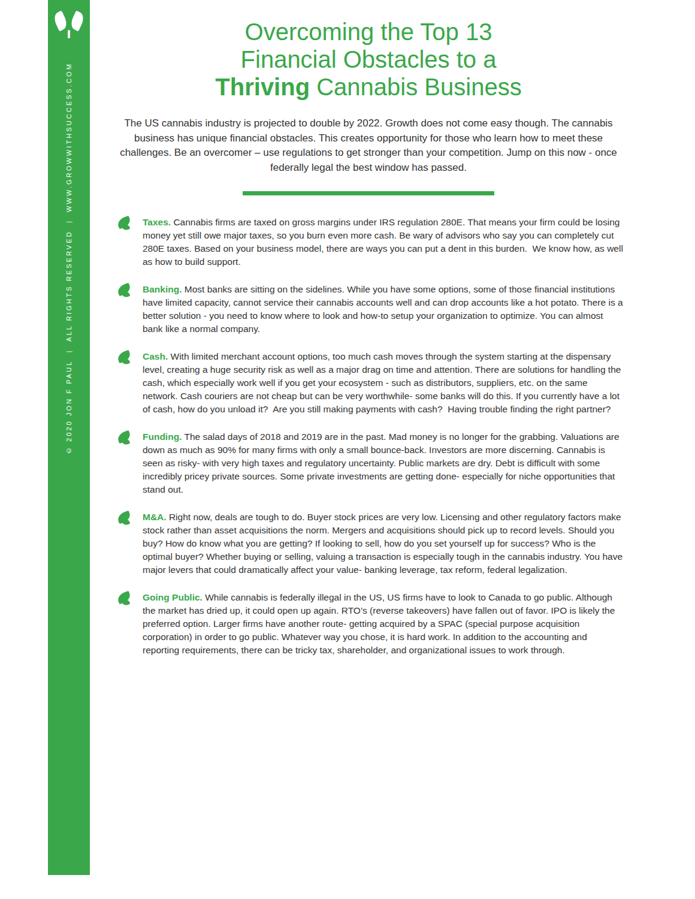© 2020 JON F PAUL | ALL RIGHTS RESERVED | WWW.GROWWITHSUCCESS.COM
Overcoming the Top 13
Financial Obstacles to a
Thriving Cannabis Business
The US cannabis industry is projected to double by 2022. Growth does not come easy though. The cannabis business has unique financial obstacles. This creates opportunity for those who learn how to meet these challenges. Be an overcomer – use regulations to get stronger than your competition. Jump on this now - once federally legal the best window has passed.
Taxes. Cannabis firms are taxed on gross margins under IRS regulation 280E. That means your firm could be losing money yet still owe major taxes, so you burn even more cash. Be wary of advisors who say you can completely cut 280E taxes. Based on your business model, there are ways you can put a dent in this burden. We know how, as well as how to build support.
Banking. Most banks are sitting on the sidelines. While you have some options, some of those financial institutions have limited capacity, cannot service their cannabis accounts well and can drop accounts like a hot potato. There is a better solution - you need to know where to look and how-to setup your organization to optimize. You can almost bank like a normal company.
Cash. With limited merchant account options, too much cash moves through the system starting at the dispensary level, creating a huge security risk as well as a major drag on time and attention. There are solutions for handling the cash, which especially work well if you get your ecosystem - such as distributors, suppliers, etc. on the same network. Cash couriers are not cheap but can be very worthwhile- some banks will do this. If you currently have a lot of cash, how do you unload it? Are you still making payments with cash? Having trouble finding the right partner?
Funding. The salad days of 2018 and 2019 are in the past. Mad money is no longer for the grabbing. Valuations are down as much as 90% for many firms with only a small bounce-back. Investors are more discerning. Cannabis is seen as risky- with very high taxes and regulatory uncertainty. Public markets are dry. Debt is difficult with some incredibly pricey private sources. Some private investments are getting done- especially for niche opportunities that stand out.
M&A. Right now, deals are tough to do. Buyer stock prices are very low. Licensing and other regulatory factors make stock rather than asset acquisitions the norm. Mergers and acquisitions should pick up to record levels. Should you buy? How do know what you are getting? If looking to sell, how do you set yourself up for success? Who is the optimal buyer? Whether buying or selling, valuing a transaction is especially tough in the cannabis industry. You have major levers that could dramatically affect your value- banking leverage, tax reform, federal legalization.
Going Public. While cannabis is federally illegal in the US, US firms have to look to Canada to go public. Although the market has dried up, it could open up again. RTO’s (reverse takeovers) have fallen out of favor. IPO is likely the preferred option. Larger firms have another route- getting acquired by a SPAC (special purpose acquisition corporation) in order to go public. Whatever way you chose, it is hard work. In addition to the accounting and reporting requirements, there can be tricky tax, shareholder, and organizational issues to work through.